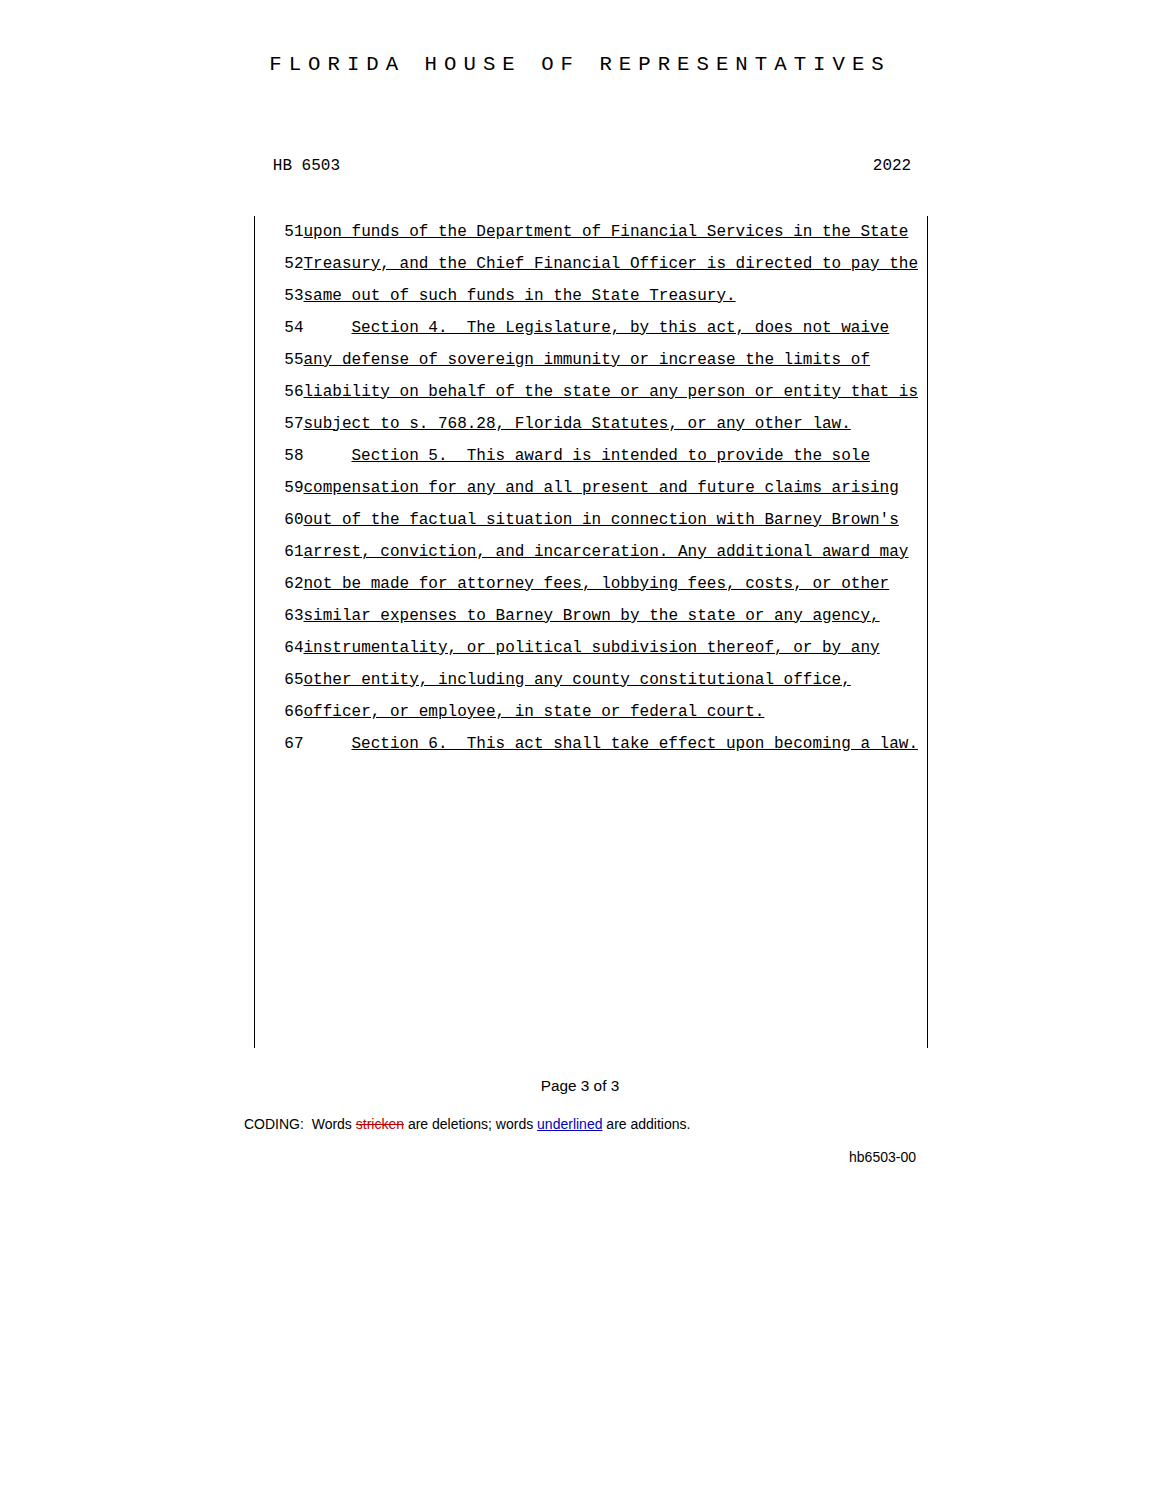FLORIDA HOUSE OF REPRESENTATIVES
HB 6503 2022
| 51 | upon funds of the Department of Financial Services in the State |
| 52 | Treasury, and the Chief Financial Officer is directed to pay the |
| 53 | same out of such funds in the State Treasury. |
| 54 | Section 4. The Legislature, by this act, does not waive |
| 55 | any defense of sovereign immunity or increase the limits of |
| 56 | liability on behalf of the state or any person or entity that is |
| 57 | subject to s. 768.28, Florida Statutes, or any other law. |
| 58 | Section 5. This award is intended to provide the sole |
| 59 | compensation for any and all present and future claims arising |
| 60 | out of the factual situation in connection with Barney Brown's |
| 61 | arrest, conviction, and incarceration. Any additional award may |
| 62 | not be made for attorney fees, lobbying fees, costs, or other |
| 63 | similar expenses to Barney Brown by the state or any agency, |
| 64 | instrumentality, or political subdivision thereof, or by any |
| 65 | other entity, including any county constitutional office, |
| 66 | officer, or employee, in state or federal court. |
| 67 | Section 6. This act shall take effect upon becoming a law. |
Page 3 of 3
CODING: Words stricken are deletions; words underlined are additions.
hb6503-00